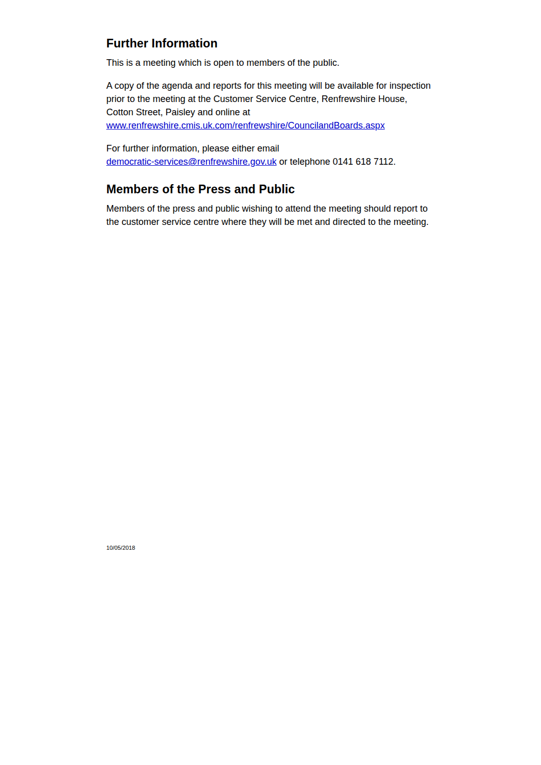Further Information
This is a meeting which is open to members of the public.
A copy of the agenda and reports for this meeting will be available for inspection prior to the meeting at the Customer Service Centre, Renfrewshire House, Cotton Street, Paisley and online at www.renfrewshire.cmis.uk.com/renfrewshire/CouncilandBoards.aspx
For further information, please either email
democratic-services@renfrewshire.gov.uk or telephone 0141 618 7112.
Members of the Press and Public
Members of the press and public wishing to attend the meeting should report to the customer service centre where they will be met and directed to the meeting.
10/05/2018